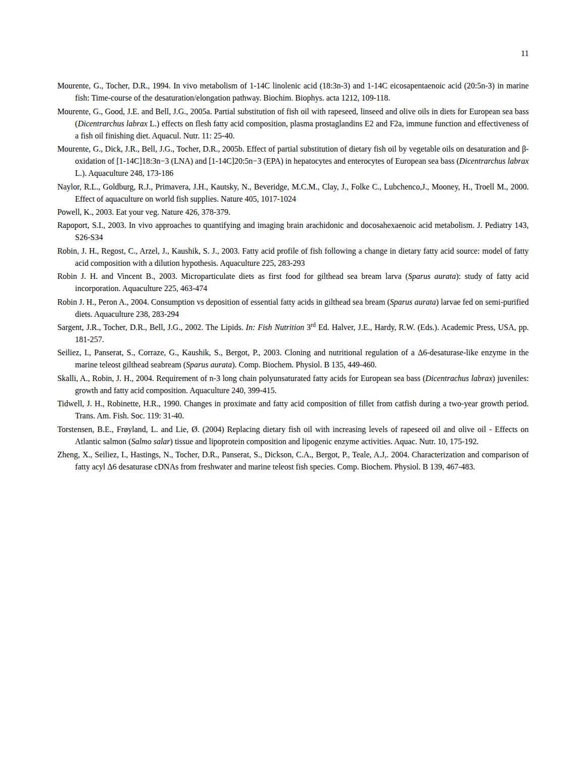11
Mourente, G., Tocher, D.R., 1994. In vivo metabolism of 1-14C linolenic acid (18:3n-3) and 1-14C eicosapentaenoic acid (20:5n-3) in marine fish: Time-course of the desaturation/elongation pathway. Biochim. Biophys. acta 1212, 109-118.
Mourente, G., Good, J.E. and Bell, J.G., 2005a. Partial substitution of fish oil with rapeseed, linseed and olive oils in diets for European sea bass (Dicentrarchus labrax L.) effects on flesh fatty acid composition, plasma prostaglandins E2 and F2a, immune function and effectiveness of a fish oil finishing diet. Aquacul. Nutr. 11: 25-40.
Mourente, G., Dick, J.R., Bell, J.G., Tocher, D.R., 2005b. Effect of partial substitution of dietary fish oil by vegetable oils on desaturation and β-oxidation of [1-14C]18:3n−3 (LNA) and [1-14C]20:5n−3 (EPA) in hepatocytes and enterocytes of European sea bass (Dicentrarchus labrax L.). Aquaculture 248, 173-186
Naylor, R.L., Goldburg, R.J., Primavera, J.H., Kautsky, N., Beveridge, M.C.M., Clay, J., Folke C., Lubchenco,J., Mooney, H., Troell M., 2000. Effect of aquaculture on world fish supplies. Nature 405, 1017-1024
Powell, K., 2003. Eat your veg. Nature 426, 378-379.
Rapoport, S.I., 2003. In vivo approaches to quantifying and imaging brain arachidonic and docosahexaenoic acid metabolism. J. Pediatry 143, S26-S34
Robin, J. H., Regost, C., Arzel, J., Kaushik, S. J., 2003. Fatty acid profile of fish following a change in dietary fatty acid source: model of fatty acid composition with a dilution hypothesis. Aquaculture 225, 283-293
Robin J. H. and Vincent B., 2003. Microparticulate diets as first food for gilthead sea bream larva (Sparus aurata): study of fatty acid incorporation. Aquaculture 225, 463-474
Robin J. H., Peron A., 2004. Consumption vs deposition of essential fatty acids in gilthead sea bream (Sparus aurata) larvae fed on semi-purified diets. Aquaculture 238, 283-294
Sargent, J.R., Tocher, D.R., Bell, J.G., 2002. The Lipids. In: Fish Nutrition 3rd Ed. Halver, J.E., Hardy, R.W. (Eds.). Academic Press, USA, pp. 181-257.
Seiliez, I., Panserat, S., Corraze, G., Kaushik, S., Bergot, P., 2003. Cloning and nutritional regulation of a Δ6-desaturase-like enzyme in the marine teleost gilthead seabream (Sparus aurata). Comp. Biochem. Physiol. B 135, 449-460.
Skalli, A., Robin, J. H., 2004. Requirement of n-3 long chain polyunsaturated fatty acids for European sea bass (Dicentrachus labrax) juveniles: growth and fatty acid composition. Aquaculture 240, 399-415.
Tidwell, J. H., Robinette, H.R., 1990. Changes in proximate and fatty acid composition of fillet from catfish during a two-year growth period. Trans. Am. Fish. Soc. 119: 31-40.
Torstensen, B.E., Frøyland, L. and Lie, Ø. (2004) Replacing dietary fish oil with increasing levels of rapeseed oil and olive oil - Effects on Atlantic salmon (Salmo salar) tissue and lipoprotein composition and lipogenic enzyme activities. Aquac. Nutr. 10, 175-192.
Zheng, X., Seiliez, I., Hastings, N., Tocher, D.R., Panserat, S., Dickson, C.A., Bergot, P., Teale, A.J,. 2004. Characterization and comparison of fatty acyl Δ6 desaturase cDNAs from freshwater and marine teleost fish species. Comp. Biochem. Physiol. B 139, 467-483.